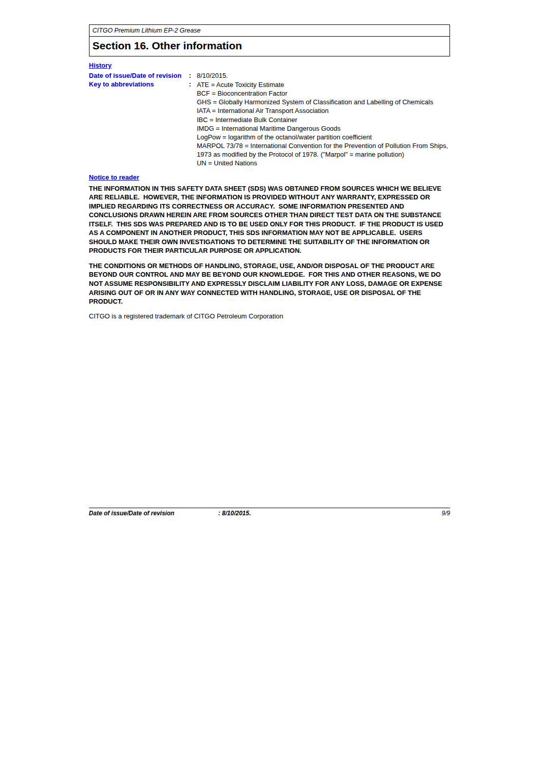CITGO Premium Lithium EP-2 Grease
Section 16. Other information
History
| Date of issue/Date of revision | : | 8/10/2015. |
| Key to abbreviations | : | ATE = Acute Toxicity Estimate BCF = Bioconcentration Factor GHS = Globally Harmonized System of Classification and Labelling of Chemicals IATA = International Air Transport Association IBC = Intermediate Bulk Container IMDG = International Maritime Dangerous Goods LogPow = logarithm of the octanol/water partition coefficient MARPOL 73/78 = International Convention for the Prevention of Pollution From Ships, 1973 as modified by the Protocol of 1978. ("Marpol" = marine pollution) UN = United Nations |
Notice to reader
THE INFORMATION IN THIS SAFETY DATA SHEET (SDS) WAS OBTAINED FROM SOURCES WHICH WE BELIEVE ARE RELIABLE. HOWEVER, THE INFORMATION IS PROVIDED WITHOUT ANY WARRANTY, EXPRESSED OR IMPLIED REGARDING ITS CORRECTNESS OR ACCURACY. SOME INFORMATION PRESENTED AND CONCLUSIONS DRAWN HEREIN ARE FROM SOURCES OTHER THAN DIRECT TEST DATA ON THE SUBSTANCE ITSELF. THIS SDS WAS PREPARED AND IS TO BE USED ONLY FOR THIS PRODUCT. IF THE PRODUCT IS USED AS A COMPONENT IN ANOTHER PRODUCT, THIS SDS INFORMATION MAY NOT BE APPLICABLE. USERS SHOULD MAKE THEIR OWN INVESTIGATIONS TO DETERMINE THE SUITABILITY OF THE INFORMATION OR PRODUCTS FOR THEIR PARTICULAR PURPOSE OR APPLICATION.
THE CONDITIONS OR METHODS OF HANDLING, STORAGE, USE, AND/OR DISPOSAL OF THE PRODUCT ARE BEYOND OUR CONTROL AND MAY BE BEYOND OUR KNOWLEDGE. FOR THIS AND OTHER REASONS, WE DO NOT ASSUME RESPONSIBILITY AND EXPRESSLY DISCLAIM LIABILITY FOR ANY LOSS, DAMAGE OR EXPENSE ARISING OUT OF OR IN ANY WAY CONNECTED WITH HANDLING, STORAGE, USE OR DISPOSAL OF THE PRODUCT.
CITGO is a registered trademark of CITGO Petroleum Corporation
Date of issue/Date of revision : 8/10/2015. 9/9